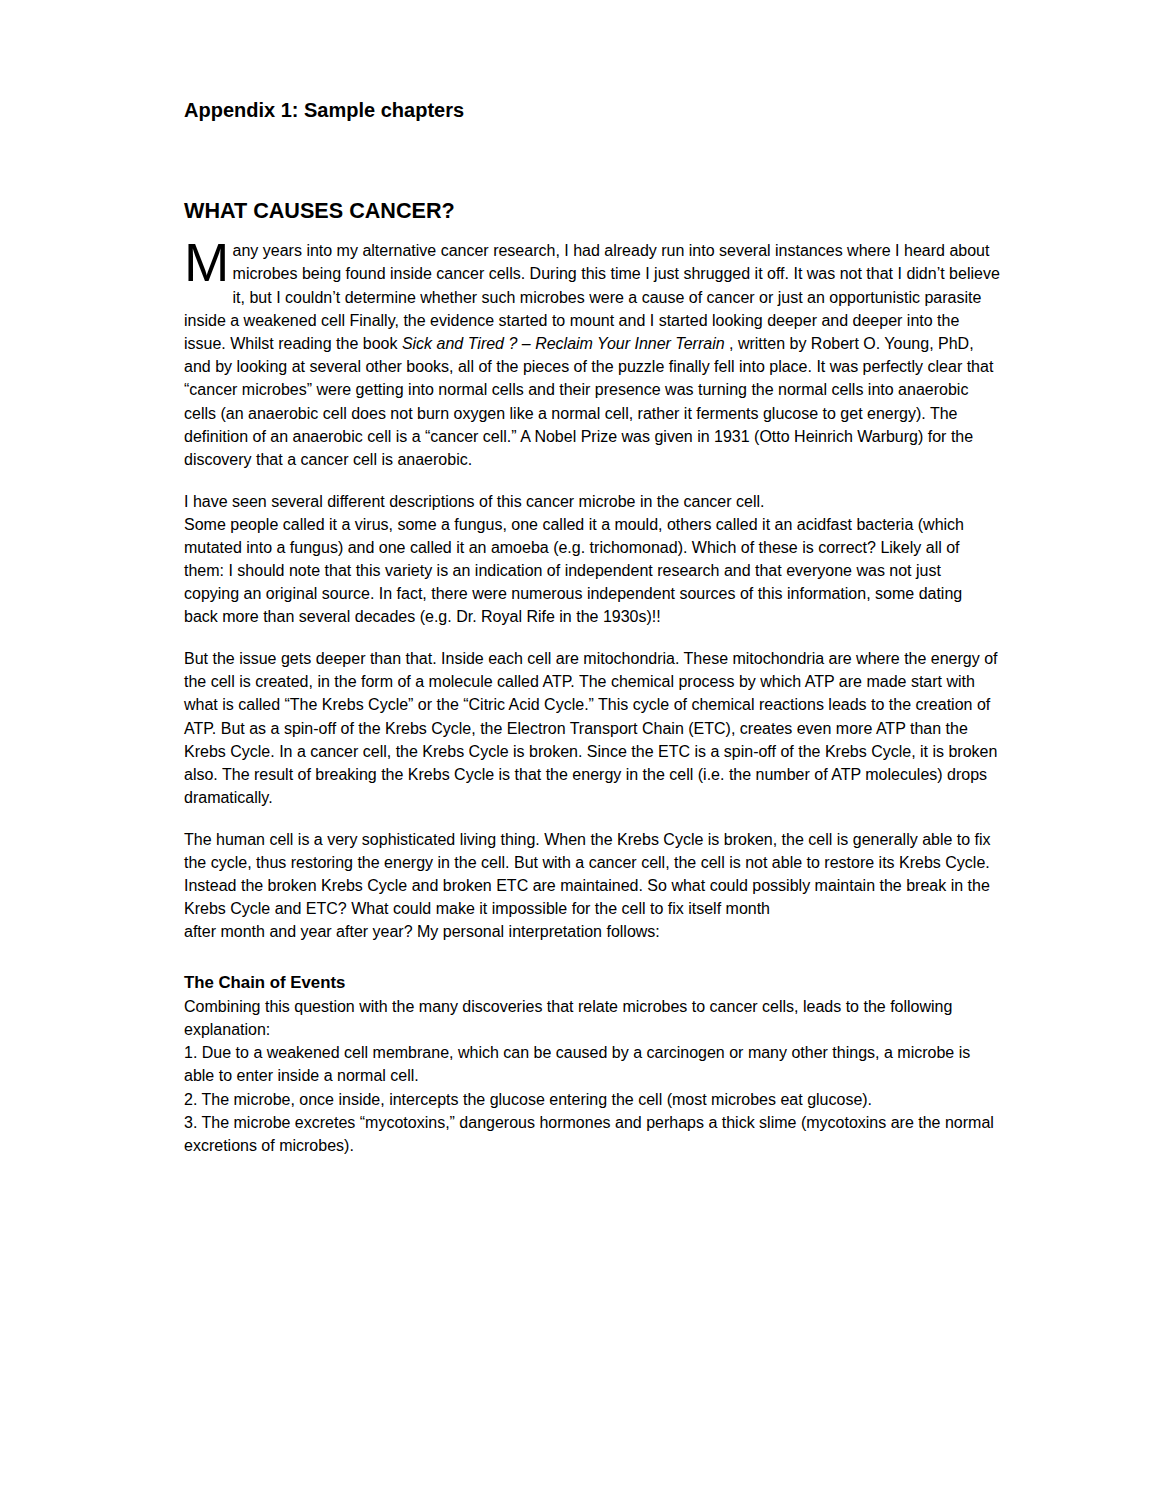Appendix 1: Sample chapters
WHAT CAUSES CANCER?
Many years into my alternative cancer research, I had already run into several instances where I heard about microbes being found inside cancer cells. During this time I just shrugged it off. It was not that I didn’t believe it, but I couldn’t determine whether such microbes were a cause of cancer or just an opportunistic parasite inside a weakened cell Finally, the evidence started to mount and I started looking deeper and deeper into the issue. Whilst reading the book Sick and Tired ? – Reclaim Your Inner Terrain , written by Robert O. Young, PhD, and by looking at several other books, all of the pieces of the puzzle finally fell into place. It was perfectly clear that “cancer microbes” were getting into normal cells and their presence was turning the normal cells into anaerobic cells (an anaerobic cell does not burn oxygen like a normal cell, rather it ferments glucose to get energy). The definition of an anaerobic cell is a “cancer cell.” A Nobel Prize was given in 1931 (Otto Heinrich Warburg) for the discovery that a cancer cell is anaerobic.
I have seen several different descriptions of this cancer microbe in the cancer cell.
Some people called it a virus, some a fungus, one called it a mould, others called it an acidfast bacteria (which mutated into a fungus) and one called it an amoeba (e.g. trichomonad). Which of these is correct? Likely all of them: I should note that this variety is an indication of independent research and that everyone was not just copying an original source. In fact, there were numerous independent sources of this information, some dating back more than several decades (e.g. Dr. Royal Rife in the 1930s)!!
But the issue gets deeper than that. Inside each cell are mitochondria. These mitochondria are where the energy of the cell is created, in the form of a molecule called ATP. The chemical process by which ATP are made start with what is called “The Krebs Cycle” or the “Citric Acid Cycle.” This cycle of chemical reactions leads to the creation of ATP. But as a spin-off of the Krebs Cycle, the Electron Transport Chain (ETC), creates even more ATP than the Krebs Cycle. In a cancer cell, the Krebs Cycle is broken. Since the ETC is a spin-off of the Krebs Cycle, it is broken also. The result of breaking the Krebs Cycle is that the energy in the cell (i.e. the number of ATP molecules) drops dramatically.
The human cell is a very sophisticated living thing. When the Krebs Cycle is broken, the cell is generally able to fix the cycle, thus restoring the energy in the cell. But with a cancer cell, the cell is not able to restore its Krebs Cycle. Instead the broken Krebs Cycle and broken ETC are maintained. So what could possibly maintain the break in the Krebs Cycle and ETC? What could make it impossible for the cell to fix itself month
after month and year after year? My personal interpretation follows:
The Chain of Events
Combining this question with the many discoveries that relate microbes to cancer cells, leads to the following explanation:
1. Due to a weakened cell membrane, which can be caused by a carcinogen or many other things, a microbe is able to enter inside a normal cell.
2. The microbe, once inside, intercepts the glucose entering the cell (most microbes eat glucose).
3. The microbe excretes “mycotoxins,” dangerous hormones and perhaps a thick slime (mycotoxins are the normal excretions of microbes).